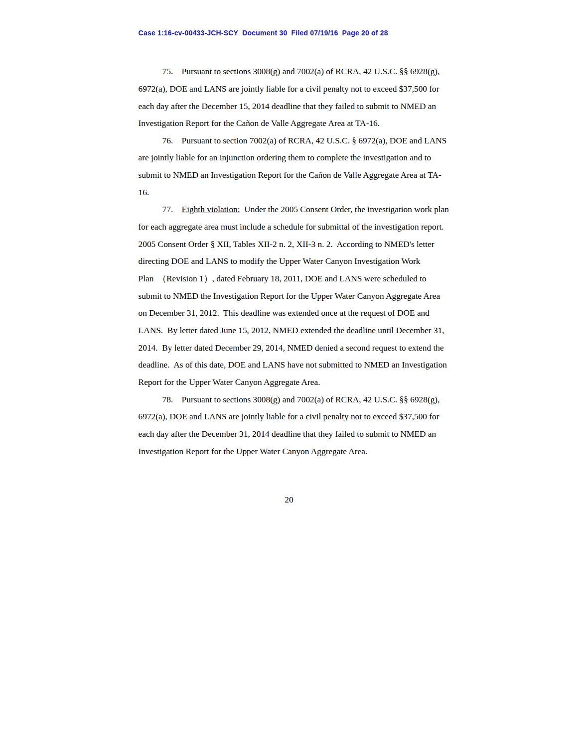Case 1:16-cv-00433-JCH-SCY Document 30 Filed 07/19/16 Page 20 of 28
75. Pursuant to sections 3008(g) and 7002(a) of RCRA, 42 U.S.C. §§ 6928(g), 6972(a), DOE and LANS are jointly liable for a civil penalty not to exceed $37,500 for each day after the December 15, 2014 deadline that they failed to submit to NMED an Investigation Report for the Cañon de Valle Aggregate Area at TA-16.
76. Pursuant to section 7002(a) of RCRA, 42 U.S.C. § 6972(a), DOE and LANS are jointly liable for an injunction ordering them to complete the investigation and to submit to NMED an Investigation Report for the Cañon de Valle Aggregate Area at TA-16.
77. Eighth violation: Under the 2005 Consent Order, the investigation work plan for each aggregate area must include a schedule for submittal of the investigation report. 2005 Consent Order § XII, Tables XII-2 n. 2, XII-3 n. 2. According to NMED's letter directing DOE and LANS to modify the Upper Water Canyon Investigation Work Plan （Revision 1）, dated February 18, 2011, DOE and LANS were scheduled to submit to NMED the Investigation Report for the Upper Water Canyon Aggregate Area on December 31, 2012. This deadline was extended once at the request of DOE and LANS. By letter dated June 15, 2012, NMED extended the deadline until December 31, 2014. By letter dated December 29, 2014, NMED denied a second request to extend the deadline. As of this date, DOE and LANS have not submitted to NMED an Investigation Report for the Upper Water Canyon Aggregate Area.
78. Pursuant to sections 3008(g) and 7002(a) of RCRA, 42 U.S.C. §§ 6928(g), 6972(a), DOE and LANS are jointly liable for a civil penalty not to exceed $37,500 for each day after the December 31, 2014 deadline that they failed to submit to NMED an Investigation Report for the Upper Water Canyon Aggregate Area.
20